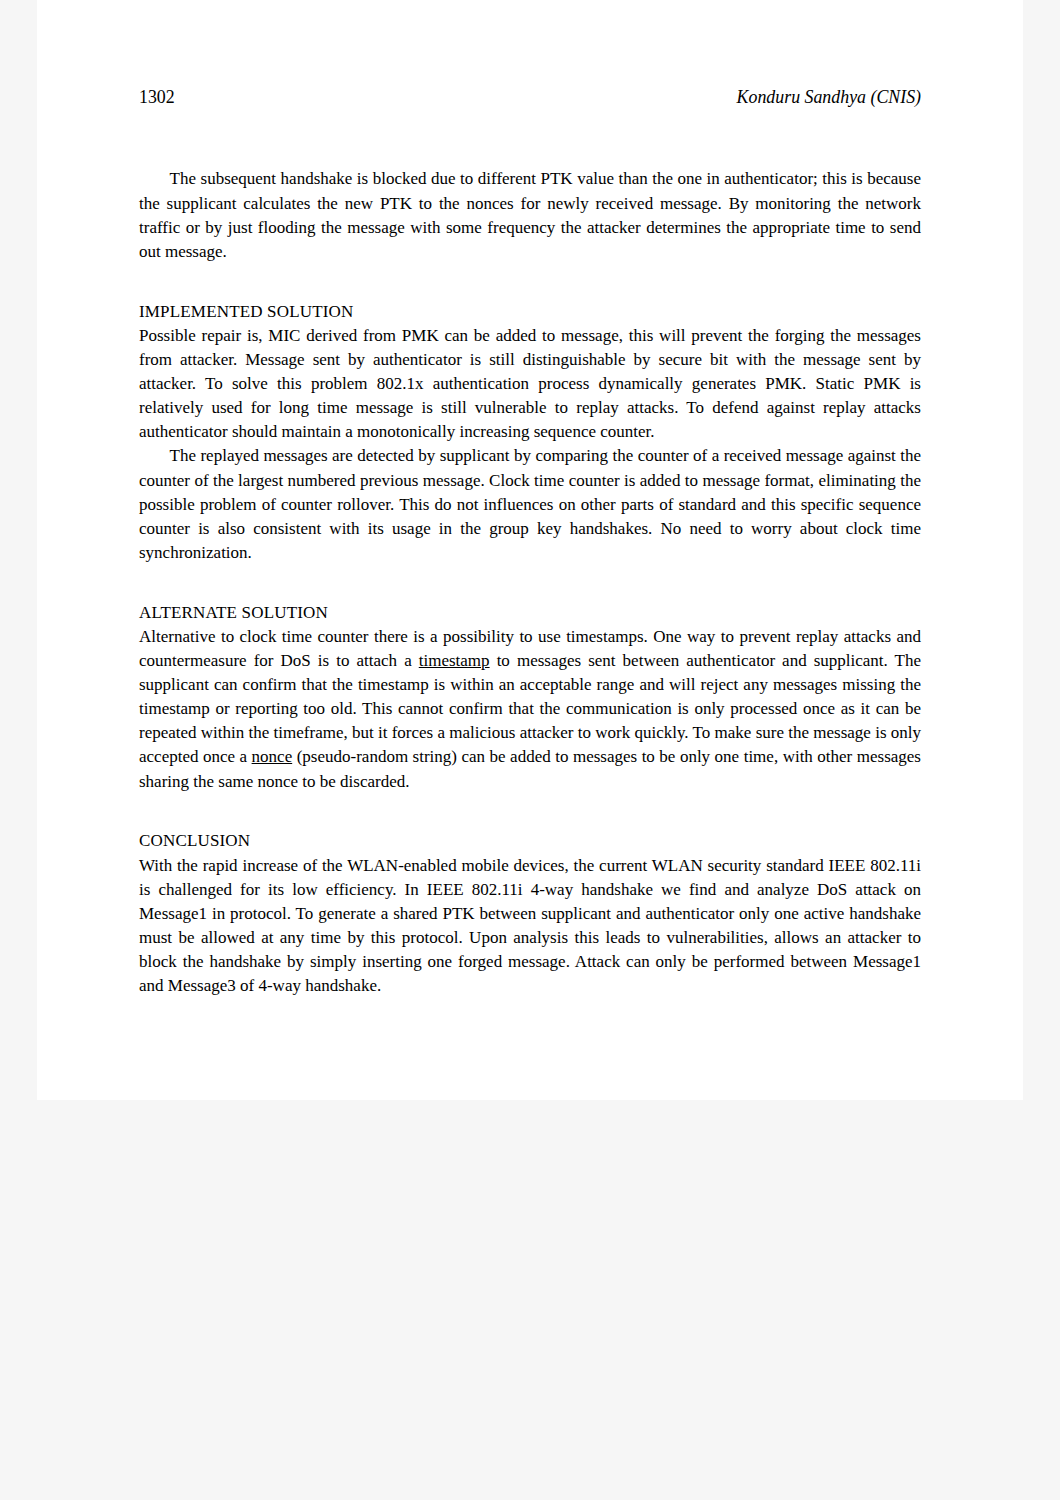1302 Konduru Sandhya (CNIS)
The subsequent handshake is blocked due to different PTK value than the one in authenticator; this is because the supplicant calculates the new PTK to the nonces for newly received message. By monitoring the network traffic or by just flooding the message with some frequency the attacker determines the appropriate time to send out message.
Implemented Solution
Possible repair is, MIC derived from PMK can be added to message, this will prevent the forging the messages from attacker. Message sent by authenticator is still distinguishable by secure bit with the message sent by attacker. To solve this problem 802.1x authentication process dynamically generates PMK. Static PMK is relatively used for long time message is still vulnerable to replay attacks. To defend against replay attacks authenticator should maintain a monotonically increasing sequence counter.
The replayed messages are detected by supplicant by comparing the counter of a received message against the counter of the largest numbered previous message. Clock time counter is added to message format, eliminating the possible problem of counter rollover. This do not influences on other parts of standard and this specific sequence counter is also consistent with its usage in the group key handshakes. No need to worry about clock time synchronization.
Alternate Solution
Alternative to clock time counter there is a possibility to use timestamps. One way to prevent replay attacks and countermeasure for DoS is to attach a timestamp to messages sent between authenticator and supplicant. The supplicant can confirm that the timestamp is within an acceptable range and will reject any messages missing the timestamp or reporting too old. This cannot confirm that the communication is only processed once as it can be repeated within the timeframe, but it forces a malicious attacker to work quickly. To make sure the message is only accepted once a nonce (pseudo-random string) can be added to messages to be only one time, with other messages sharing the same nonce to be discarded.
Conclusion
With the rapid increase of the WLAN-enabled mobile devices, the current WLAN security standard IEEE 802.11i is challenged for its low efficiency. In IEEE 802.11i 4-way handshake we find and analyze DoS attack on Message1 in protocol. To generate a shared PTK between supplicant and authenticator only one active handshake must be allowed at any time by this protocol. Upon analysis this leads to vulnerabilities, allows an attacker to block the handshake by simply inserting one forged message. Attack can only be performed between Message1 and Message3 of 4-way handshake.